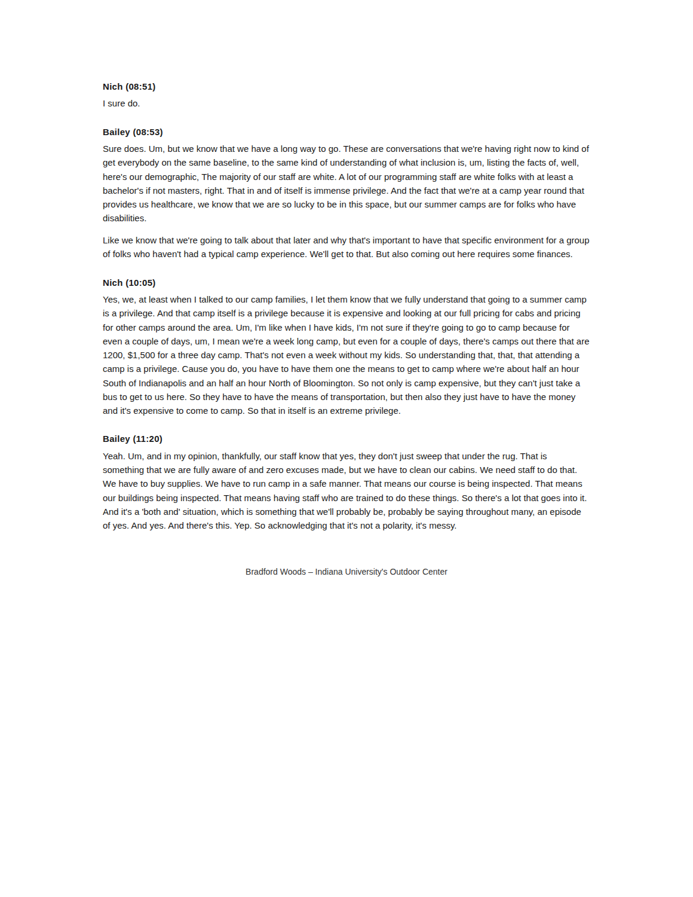Nich (08:51)
I sure do.
Bailey (08:53)
Sure does. Um, but we know that we have a long way to go. These are conversations that we're having right now to kind of get everybody on the same baseline, to the same kind of understanding of what inclusion is, um, listing the facts of, well, here's our demographic, The majority of our staff are white. A lot of our programming staff are white folks with at least a bachelor's if not masters, right. That in and of itself is immense privilege. And the fact that we're at a camp year round that provides us healthcare, we know that we are so lucky to be in this space, but our summer camps are for folks who have disabilities.
Like we know that we're going to talk about that later and why that's important to have that specific environment for a group of folks who haven't had a typical camp experience. We'll get to that. But also coming out here requires some finances.
Nich (10:05)
Yes, we, at least when I talked to our camp families, I let them know that we fully understand that going to a summer camp is a privilege. And that camp itself is a privilege because it is expensive and looking at our full pricing for cabs and pricing for other camps around the area. Um, I'm like when I have kids, I'm not sure if they're going to go to camp because for even a couple of days, um, I mean we're a week long camp, but even for a couple of days, there's camps out there that are 1200, $1,500 for a three day camp. That's not even a week without my kids. So understanding that, that, that attending a camp is a privilege. Cause you do, you have to have them one the means to get to camp where we're about half an hour South of Indianapolis and an half an hour North of Bloomington. So not only is camp expensive, but they can't just take a bus to get to us here. So they have to have the means of transportation, but then also they just have to have the money and it's expensive to come to camp. So that in itself is an extreme privilege.
Bailey (11:20)
Yeah. Um, and in my opinion, thankfully, our staff know that yes, they don't just sweep that under the rug. That is something that we are fully aware of and zero excuses made, but we have to clean our cabins. We need staff to do that. We have to buy supplies. We have to run camp in a safe manner. That means our course is being inspected. That means our buildings being inspected. That means having staff who are trained to do these things. So there's a lot that goes into it. And it's a 'both and' situation, which is something that we'll probably be, probably be saying throughout many, an episode of yes. And yes. And there's this. Yep. So acknowledging that it's not a polarity, it's messy.
Bradford Woods – Indiana University's Outdoor Center